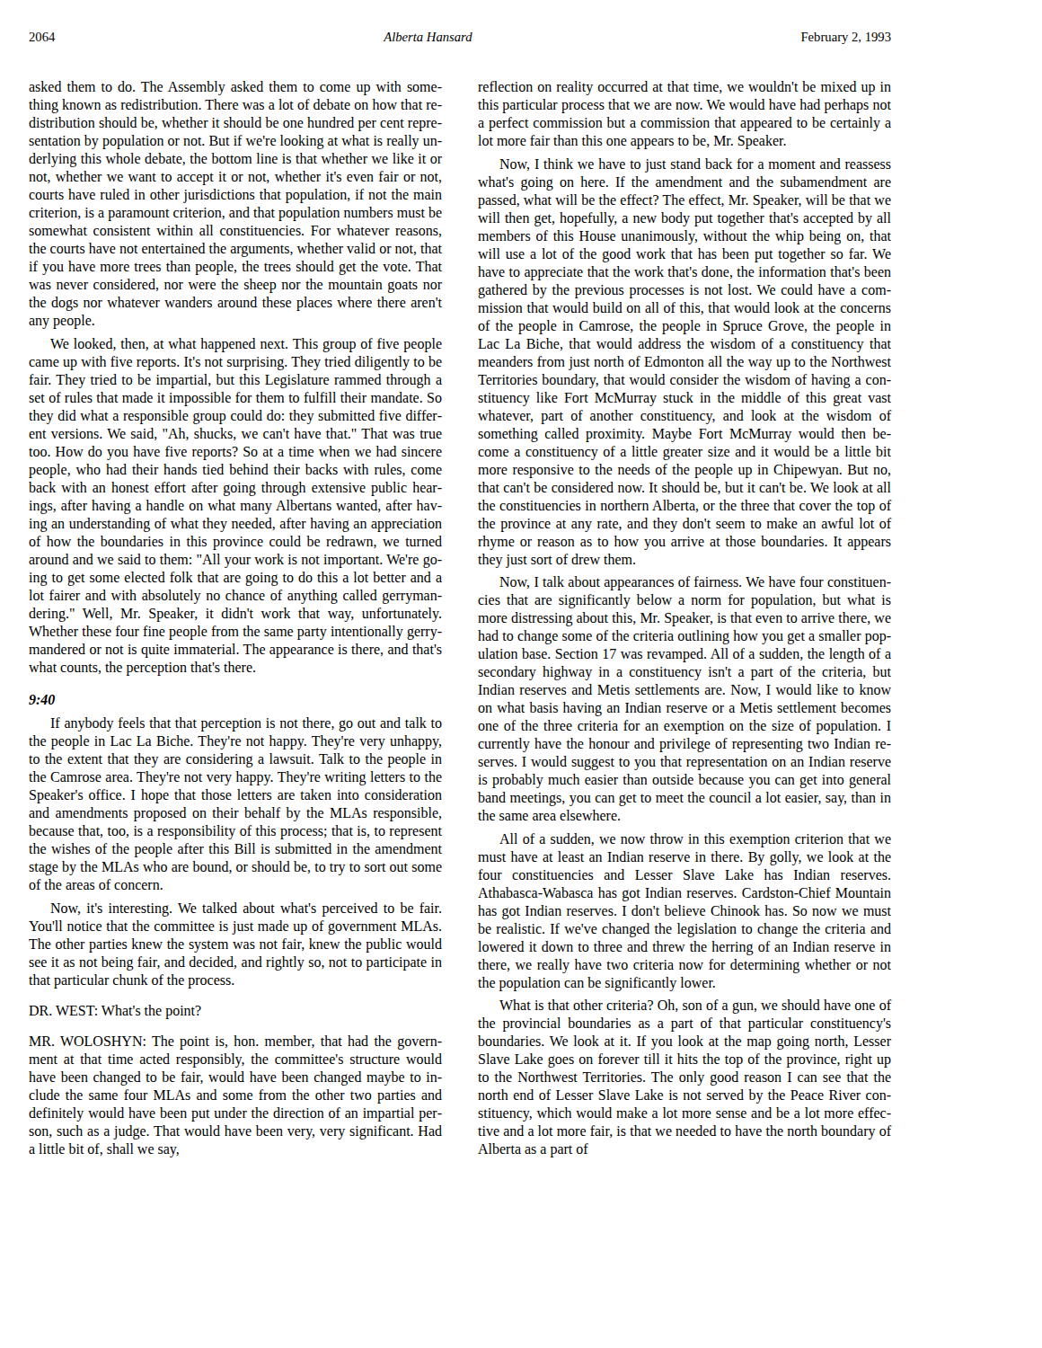2064 Alberta Hansard February 2, 1993
asked them to do. The Assembly asked them to come up with something known as redistribution. There was a lot of debate on how that redistribution should be, whether it should be one hundred per cent representation by population or not. But if we're looking at what is really underlying this whole debate, the bottom line is that whether we like it or not, whether we want to accept it or not, whether it's even fair or not, courts have ruled in other jurisdictions that population, if not the main criterion, is a paramount criterion, and that population numbers must be somewhat consistent within all constituencies. For whatever reasons, the courts have not entertained the arguments, whether valid or not, that if you have more trees than people, the trees should get the vote. That was never considered, nor were the sheep nor the mountain goats nor the dogs nor whatever wanders around these places where there aren't any people.
We looked, then, at what happened next. This group of five people came up with five reports. It's not surprising. They tried diligently to be fair. They tried to be impartial, but this Legislature rammed through a set of rules that made it impossible for them to fulfill their mandate. So they did what a responsible group could do: they submitted five different versions. We said, "Ah, shucks, we can't have that." That was true too. How do you have five reports? So at a time when we had sincere people, who had their hands tied behind their backs with rules, come back with an honest effort after going through extensive public hearings, after having a handle on what many Albertans wanted, after having an understanding of what they needed, after having an appreciation of how the boundaries in this province could be redrawn, we turned around and we said to them: "All your work is not important. We're going to get some elected folk that are going to do this a lot better and a lot fairer and with absolutely no chance of anything called gerrymandering." Well, Mr. Speaker, it didn't work that way, unfortunately. Whether these four fine people from the same party intentionally gerrymandered or not is quite immaterial. The appearance is there, and that's what counts, the perception that's there.
9:40
If anybody feels that that perception is not there, go out and talk to the people in Lac La Biche. They're not happy. They're very unhappy, to the extent that they are considering a lawsuit. Talk to the people in the Camrose area. They're not very happy. They're writing letters to the Speaker's office. I hope that those letters are taken into consideration and amendments proposed on their behalf by the MLAs responsible, because that, too, is a responsibility of this process; that is, to represent the wishes of the people after this Bill is submitted in the amendment stage by the MLAs who are bound, or should be, to try to sort out some of the areas of concern.
Now, it's interesting. We talked about what's perceived to be fair. You'll notice that the committee is just made up of government MLAs. The other parties knew the system was not fair, knew the public would see it as not being fair, and decided, and rightly so, not to participate in that particular chunk of the process.
DR. WEST: What's the point?
MR. WOLOSHYN: The point is, hon. member, that had the government at that time acted responsibly, the committee's structure would have been changed to be fair, would have been changed maybe to include the same four MLAs and some from the other two parties and definitely would have been put under the direction of an impartial person, such as a judge. That would have been very, very significant. Had a little bit of, shall we say,
reflection on reality occurred at that time, we wouldn't be mixed up in this particular process that we are now. We would have had perhaps not a perfect commission but a commission that appeared to be certainly a lot more fair than this one appears to be, Mr. Speaker.
Now, I think we have to just stand back for a moment and reassess what's going on here. If the amendment and the subamendment are passed, what will be the effect? The effect, Mr. Speaker, will be that we will then get, hopefully, a new body put together that's accepted by all members of this House unanimously, without the whip being on, that will use a lot of the good work that has been put together so far. We have to appreciate that the work that's done, the information that's been gathered by the previous processes is not lost. We could have a commission that would build on all of this, that would look at the concerns of the people in Camrose, the people in Spruce Grove, the people in Lac La Biche, that would address the wisdom of a constituency that meanders from just north of Edmonton all the way up to the Northwest Territories boundary, that would consider the wisdom of having a constituency like Fort McMurray stuck in the middle of this great vast whatever, part of another constituency, and look at the wisdom of something called proximity. Maybe Fort McMurray would then become a constituency of a little greater size and it would be a little bit more responsive to the needs of the people up in Chipewyan. But no, that can't be considered now. It should be, but it can't be. We look at all the constituencies in northern Alberta, or the three that cover the top of the province at any rate, and they don't seem to make an awful lot of rhyme or reason as to how you arrive at those boundaries. It appears they just sort of drew them.
Now, I talk about appearances of fairness. We have four constituencies that are significantly below a norm for population, but what is more distressing about this, Mr. Speaker, is that even to arrive there, we had to change some of the criteria outlining how you get a smaller population base. Section 17 was revamped. All of a sudden, the length of a secondary highway in a constituency isn't a part of the criteria, but Indian reserves and Metis settlements are. Now, I would like to know on what basis having an Indian reserve or a Metis settlement becomes one of the three criteria for an exemption on the size of population. I currently have the honour and privilege of representing two Indian reserves. I would suggest to you that representation on an Indian reserve is probably much easier than outside because you can get into general band meetings, you can get to meet the council a lot easier, say, than in the same area elsewhere.
All of a sudden, we now throw in this exemption criterion that we must have at least an Indian reserve in there. By golly, we look at the four constituencies and Lesser Slave Lake has Indian reserves. Athabasca-Wabasca has got Indian reserves. Cardston-Chief Mountain has got Indian reserves. I don't believe Chinook has. So now we must be realistic. If we've changed the legislation to change the criteria and lowered it down to three and threw the herring of an Indian reserve in there, we really have two criteria now for determining whether or not the population can be significantly lower.
What is that other criteria? Oh, son of a gun, we should have one of the provincial boundaries as a part of that particular constituency's boundaries. We look at it. If you look at the map going north, Lesser Slave Lake goes on forever till it hits the top of the province, right up to the Northwest Territories. The only good reason I can see that the north end of Lesser Slave Lake is not served by the Peace River constituency, which would make a lot more sense and be a lot more effective and a lot more fair, is that we needed to have the north boundary of Alberta as a part of